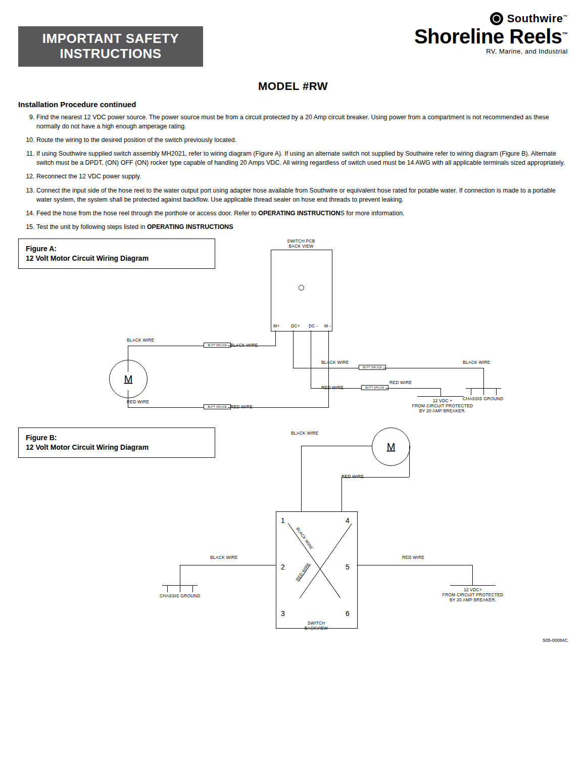IMPORTANT SAFETY
INSTRUCTIONS
Southwire™
Shoreline Reels™
RV, Marine, and Industrial
MODEL #RW
Installation Procedure continued
Find the nearest 12 VDC power source. The power source must be from a circuit protected by a 20 Amp circuit breaker. Using power from a compartment is not recommended as these normally do not have a high enough amperage rating.
Route the wiring to the desired position of the switch previously located.
If using Southwire supplied switch assembly MH2021, refer to wiring diagram (Figure A). If using an alternate switch not supplied by Southwire refer to wiring diagram (Figure B). Alternate switch must be a DPDT, (ON) OFF (ON) rocker type capable of handling 20 Amps VDC. All wiring regardless of switch used must be 14 AWG with all applicable terminals sized appropriately.
Reconnect the 12 VDC power supply.
Connect the input side of the hose reel to the water output port using adapter hose available from Southwire or equivalent hose rated for potable water. If connection is made to a portable water system, the system shall be protected against backflow. Use applicable thread sealer on hose end threads to prevent leaking.
Feed the hose from the hose reel through the porthole or access door. Refer to OPERATING INSTRUCTIONS for more information.
Test the unit by following steps listed in OPERATING INSTRUCTIONS
Figure A:
12 Volt Motor Circuit Wiring Diagram
SWITCH PCB
BACK VIEW
M+
DC+
DC -
M -
M
BLACK WIRE
BUTT SPLICE
BLACK WIRE
RED WIRE
BUTT SPLICE
RED WIRE
BLACK WIRE
BUTT SPLICE
BLACK WIRE
CHASSIS GROUND
RED WIRE
BUTT SPLICE
RED WIRE
12 VDC +
FROM CIRCUIT PROTECTED
BY 20 AMP BREAKER.
Figure B:
12 Volt Motor Circuit Wiring Diagram
M
BLACK WIRE
RED WIRE
1
4
2
5
3
6
SWITCH
BACKVIEW
BLACK WIRE
RED WIRE
BLACK WIRE
CHASSIS GROUND
RED WIRE
12 VDC+
FROM CIRCUIT PROTECTED
BY 20 AMP BREAKER.
505-00084C